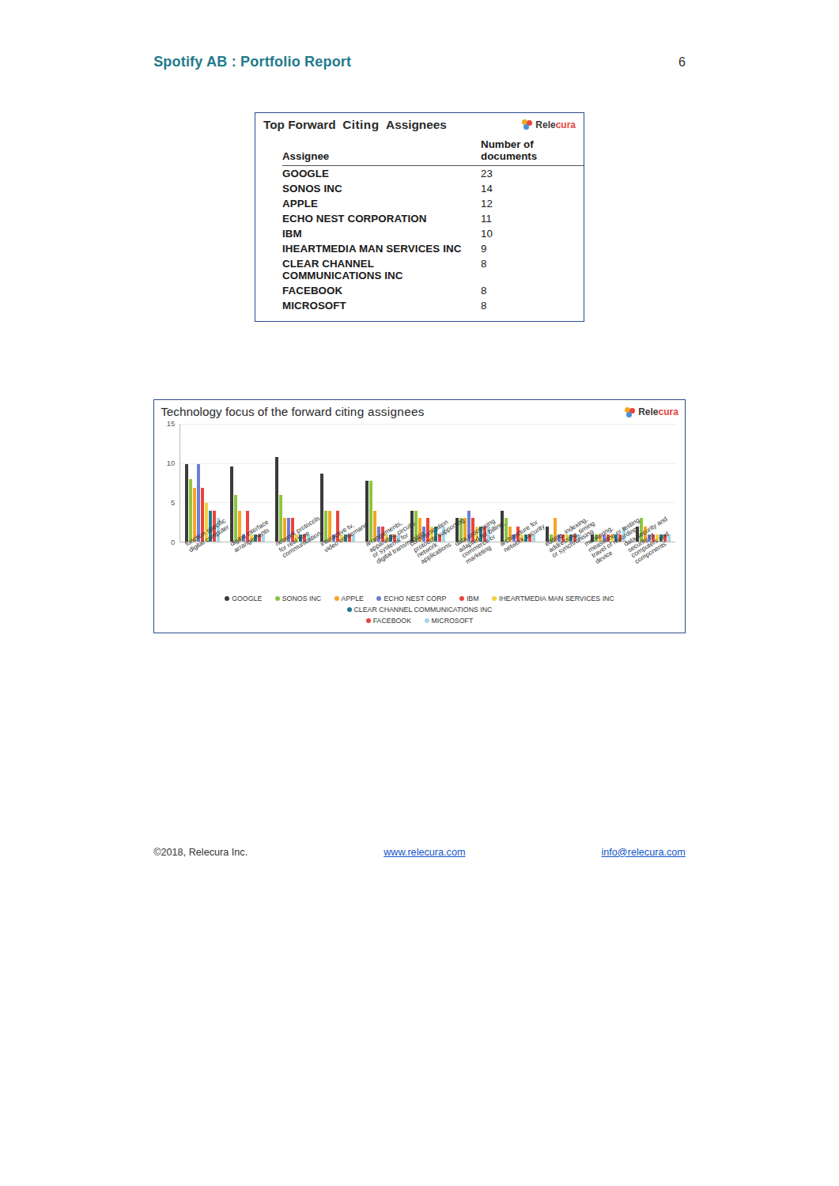Spotify AB : Portfolio Report
6
Top Forward Citing Assignees
Rele cura
| Assignee | Number of documents |
| --- | --- |
| GOOGLE | 23 |
| SONOS INC | 14 |
| APPLE | 12 |
| ECHO NEST CORPORATION | 11 |
| IBM | 10 |
| IHEARTMEDIA MAN SERVICES INC | 9 |
| CLEAR CHANNEL COMMUNICATIONS INC | 8 |
| FACEBOOK | 8 |
| MICROSOFT | 8 |
Technology focus of the forward citing assignees
Rele cura
15 10 5 0
function specific
digital computer
digital interface
arrangements
network protocols
for real time
communication
interactive tv,
video on demand
arrangements,
apparatus, circuits
or systems for
digital transmission
communication
protocols supporting
network
applications
data processing
adapted for billing,
commerce or
marketing
architecture for
network security
editing, indexing,
addressing, timing
or synchronising
monitoring,
measuring or testing
travel of recording
device
data security and
security of
computers and
components
GOOGLE SONOS INC APPLE ECHO NEST CORP IBM IHEARTMEDIA MAN SERVICES INC CLEAR CHANNEL COMMUNICATIONS INC
FACEBOOK MICROSOFT
©2018, Relecura Inc.
www.relecura.com
info@relecura.com